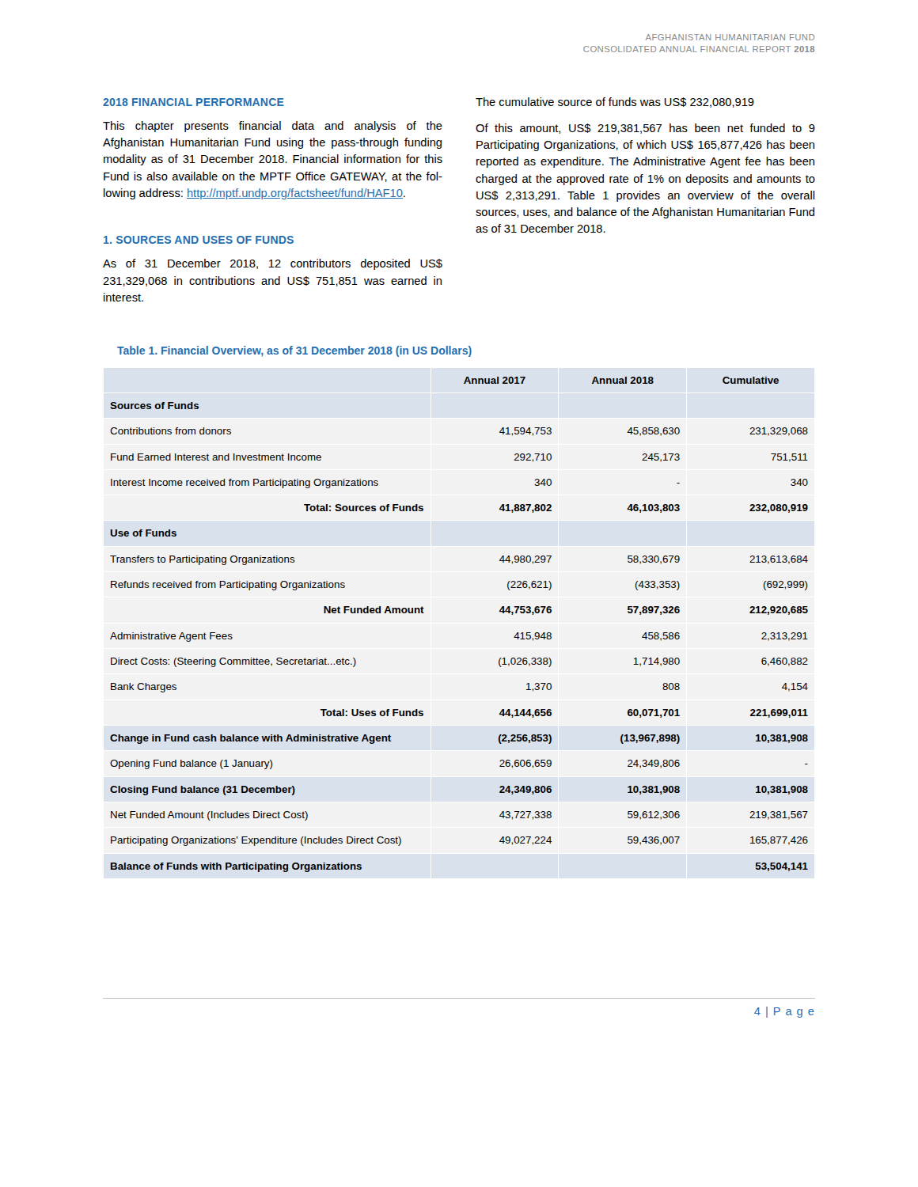AFGHANISTAN HUMANITARIAN FUND
CONSOLIDATED ANNUAL FINANCIAL REPORT 2018
2018 FINANCIAL PERFORMANCE
This chapter presents financial data and analysis of the Afghanistan Humanitarian Fund using the pass-through funding modality as of 31 December 2018. Financial information for this Fund is also available on the MPTF Office GATEWAY, at the following address: http://mptf.undp.org/factsheet/fund/HAF10.
1. SOURCES AND USES OF FUNDS
As of 31 December 2018, 12 contributors deposited US$ 231,329,068 in contributions and US$ 751,851 was earned in interest.
The cumulative source of funds was US$ 232,080,919
Of this amount, US$ 219,381,567 has been net funded to 9 Participating Organizations, of which US$ 165,877,426 has been reported as expenditure. The Administrative Agent fee has been charged at the approved rate of 1% on deposits and amounts to US$ 2,313,291. Table 1 provides an overview of the overall sources, uses, and balance of the Afghanistan Humanitarian Fund as of 31 December 2018.
Table 1. Financial Overview, as of 31 December 2018 (in US Dollars)
| | Annual 2017 | Annual 2018 | Cumulative |
| --- | --- | --- | --- |
| Sources of Funds | | | |
| Contributions from donors | 41,594,753 | 45,858,630 | 231,329,068 |
| Fund Earned Interest and Investment Income | 292,710 | 245,173 | 751,511 |
| Interest Income received from Participating Organizations | 340 | - | 340 |
| Total: Sources of Funds | 41,887,802 | 46,103,803 | 232,080,919 |
| Use of Funds | | | |
| Transfers to Participating Organizations | 44,980,297 | 58,330,679 | 213,613,684 |
| Refunds received from Participating Organizations | (226,621) | (433,353) | (692,999) |
| Net Funded Amount | 44,753,676 | 57,897,326 | 212,920,685 |
| Administrative Agent Fees | 415,948 | 458,586 | 2,313,291 |
| Direct Costs: (Steering Committee, Secretariat...etc.) | (1,026,338) | 1,714,980 | 6,460,882 |
| Bank Charges | 1,370 | 808 | 4,154 |
| Total: Uses of Funds | 44,144,656 | 60,071,701 | 221,699,011 |
| Change in Fund cash balance with Administrative Agent | (2,256,853) | (13,967,898) | 10,381,908 |
| Opening Fund balance (1 January) | 26,606,659 | 24,349,806 | - |
| Closing Fund balance (31 December) | 24,349,806 | 10,381,908 | 10,381,908 |
| Net Funded Amount (Includes Direct Cost) | 43,727,338 | 59,612,306 | 219,381,567 |
| Participating Organizations' Expenditure (Includes Direct Cost) | 49,027,224 | 59,436,007 | 165,877,426 |
| Balance of Funds with Participating Organizations | | | 53,504,141 |
4 | P a g e